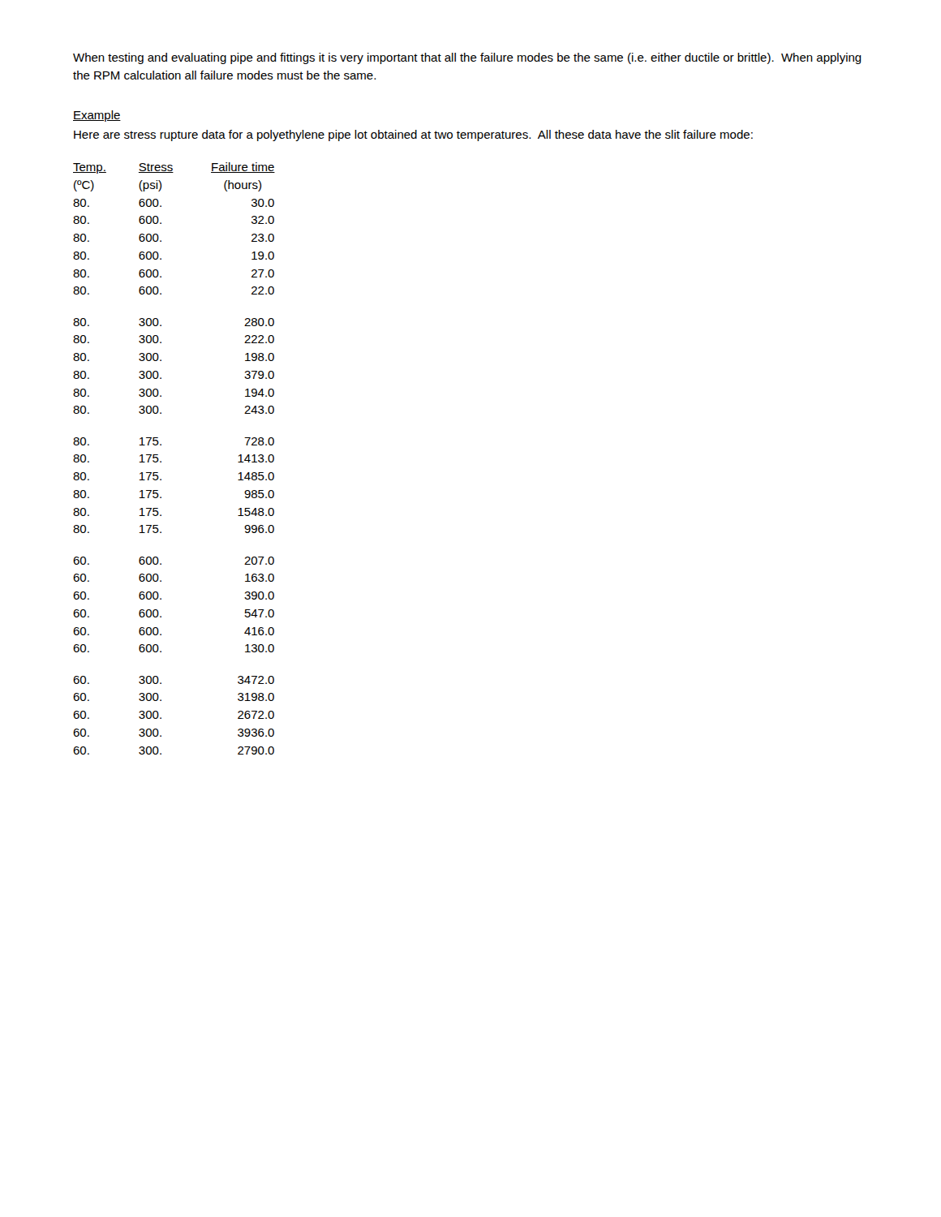When testing and evaluating pipe and fittings it is very important that all the failure modes be the same (i.e. either ductile or brittle). When applying the RPM calculation all failure modes must be the same.
Example
Here are stress rupture data for a polyethylene pipe lot obtained at two temperatures. All these data have the slit failure mode:
| Temp. | Stress | Failure time |
| --- | --- | --- |
| (ºC) | (psi) | (hours) |
| 80. | 600. | 30.0 |
| 80. | 600. | 32.0 |
| 80. | 600. | 23.0 |
| 80. | 600. | 19.0 |
| 80. | 600. | 27.0 |
| 80. | 600. | 22.0 |
| 80. | 300. | 280.0 |
| 80. | 300. | 222.0 |
| 80. | 300. | 198.0 |
| 80. | 300. | 379.0 |
| 80. | 300. | 194.0 |
| 80. | 300. | 243.0 |
| 80. | 175. | 728.0 |
| 80. | 175. | 1413.0 |
| 80. | 175. | 1485.0 |
| 80. | 175. | 985.0 |
| 80. | 175. | 1548.0 |
| 80. | 175. | 996.0 |
| 60. | 600. | 207.0 |
| 60. | 600. | 163.0 |
| 60. | 600. | 390.0 |
| 60. | 600. | 547.0 |
| 60. | 600. | 416.0 |
| 60. | 600. | 130.0 |
| 60. | 300. | 3472.0 |
| 60. | 300. | 3198.0 |
| 60. | 300. | 2672.0 |
| 60. | 300. | 3936.0 |
| 60. | 300. | 2790.0 |